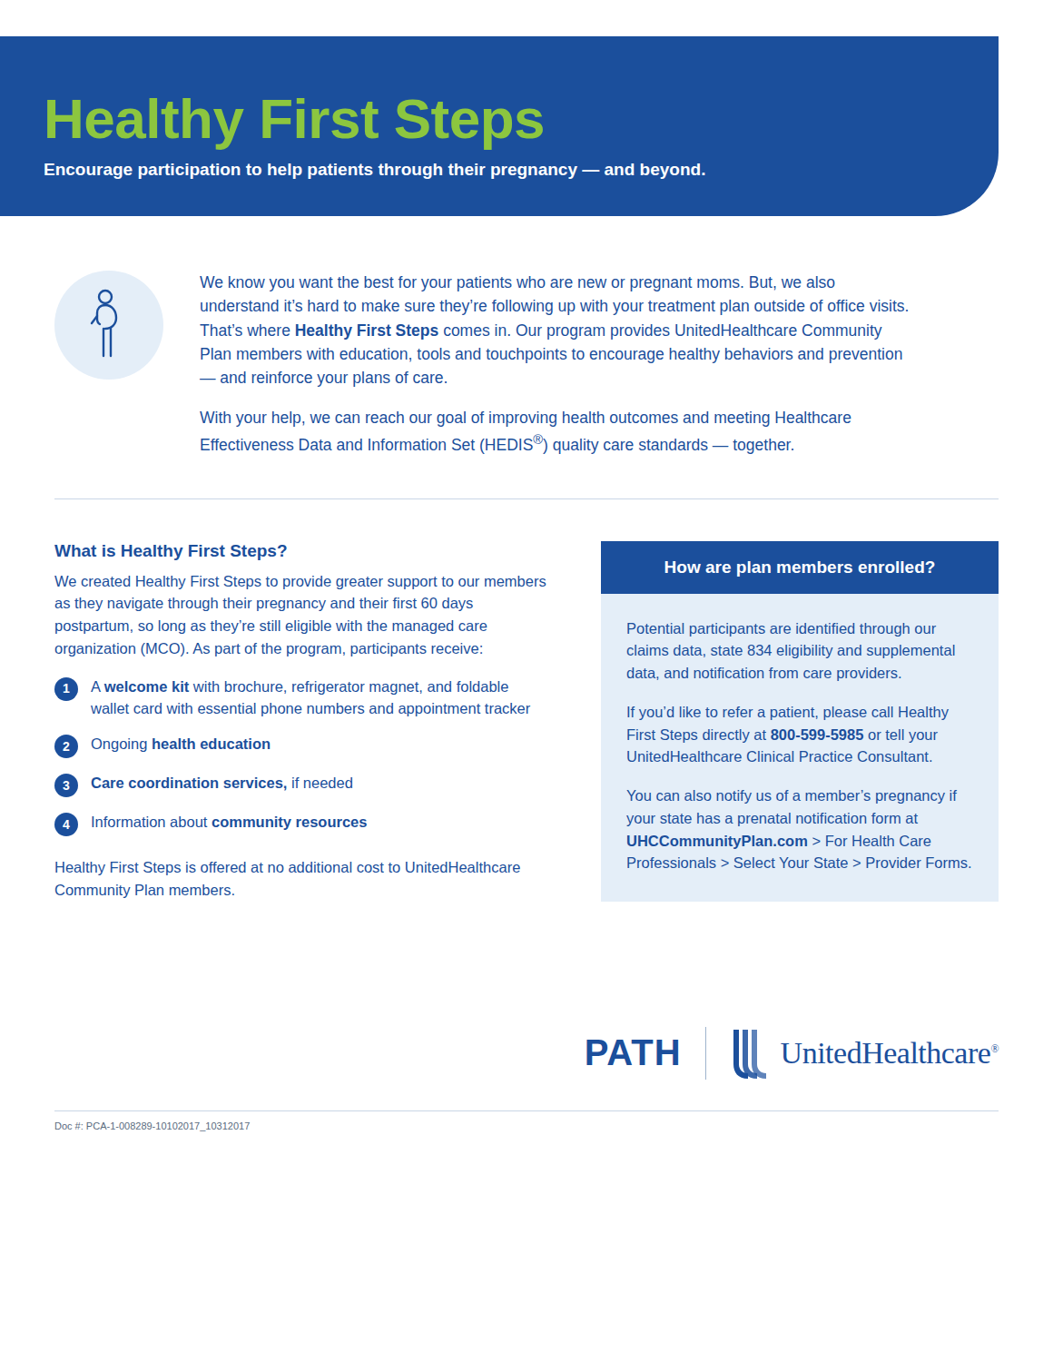Healthy First Steps
Encourage participation to help patients through their pregnancy — and beyond.
We know you want the best for your patients who are new or pregnant moms. But, we also understand it’s hard to make sure they’re following up with your treatment plan outside of office visits. That’s where Healthy First Steps comes in. Our program provides UnitedHealthcare Community Plan members with education, tools and touchpoints to encourage healthy behaviors and prevention — and reinforce your plans of care.
With your help, we can reach our goal of improving health outcomes and meeting Healthcare Effectiveness Data and Information Set (HEDIS®) quality care standards — together.
What is Healthy First Steps?
We created Healthy First Steps to provide greater support to our members as they navigate through their pregnancy and their first 60 days postpartum, so long as they’re still eligible with the managed care organization (MCO). As part of the program, participants receive:
1 A welcome kit with brochure, refrigerator magnet, and foldable wallet card with essential phone numbers and appointment tracker
2 Ongoing health education
3 Care coordination services, if needed
4 Information about community resources
Healthy First Steps is offered at no additional cost to UnitedHealthcare Community Plan members.
How are plan members enrolled?
Potential participants are identified through our claims data, state 834 eligibility and supplemental data, and notification from care providers.
If you’d like to refer a patient, please call Healthy First Steps directly at 800-599-5985 or tell your UnitedHealthcare Clinical Practice Consultant.
You can also notify us of a member’s pregnancy if your state has a prenatal notification form at UHCCommunityPlan.com > For Health Care Professionals > Select Your State > Provider Forms.
PATH
UnitedHealthcare®
Doc #: PCA-1-008289-10102017_10312017